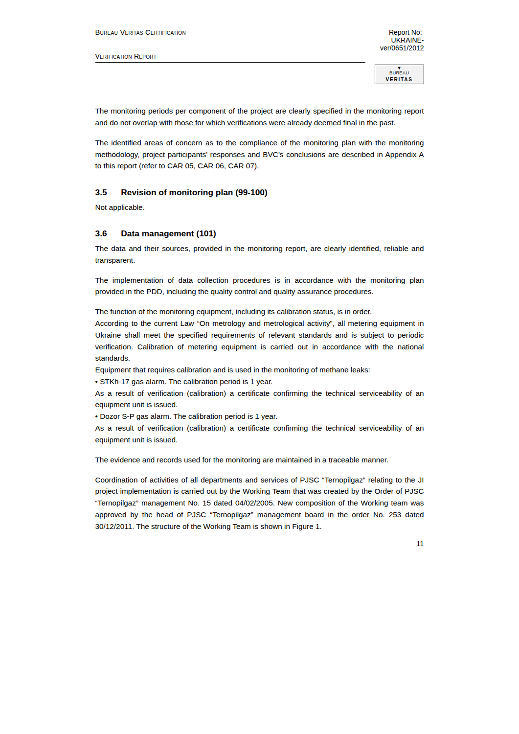Bureau Veritas Certification
Verification Report
Report No: UKRAINE-ver/0651/2012
▼
BUREAU
VERITAS
The monitoring periods per component of the project are clearly specified in the monitoring report and do not overlap with those for which verifications were already deemed final in the past.
The identified areas of concern as to the compliance of the monitoring plan with the monitoring methodology, project participants’ responses and BVC’s conclusions are described in Appendix A to this report (refer to CAR 05, CAR 06, CAR 07).
3.5 Revision of monitoring plan (99-100)
Not applicable.
3.6 Data management (101)
The data and their sources, provided in the monitoring report, are clearly identified, reliable and transparent.
The implementation of data collection procedures is in accordance with the monitoring plan provided in the PDD, including the quality control and quality assurance procedures.
The function of the monitoring equipment, including its calibration status, is in order.
According to the current Law “On metrology and metrological activity”, all metering equipment in Ukraine shall meet the specified requirements of relevant standards and is subject to periodic verification. Calibration of metering equipment is carried out in accordance with the national standards.
Equipment that requires calibration and is used in the monitoring of methane leaks:
• STKh-17 gas alarm. The calibration period is 1 year.
As a result of verification (calibration) a certificate confirming the technical serviceability of an equipment unit is issued.
• Dozor S-P gas alarm. The calibration period is 1 year.
As a result of verification (calibration) a certificate confirming the technical serviceability of an equipment unit is issued.
The evidence and records used for the monitoring are maintained in a traceable manner.
Coordination of activities of all departments and services of PJSC “Ternopilgaz” relating to the JI project implementation is carried out by the Working Team that was created by the Order of PJSC “Ternopilgaz” management No. 15 dated 04/02/2005. New composition of the Working team was approved by the head of PJSC “Ternopilgaz” management board in the order No. 253 dated 30/12/2011. The structure of the Working Team is shown in Figure 1.
11